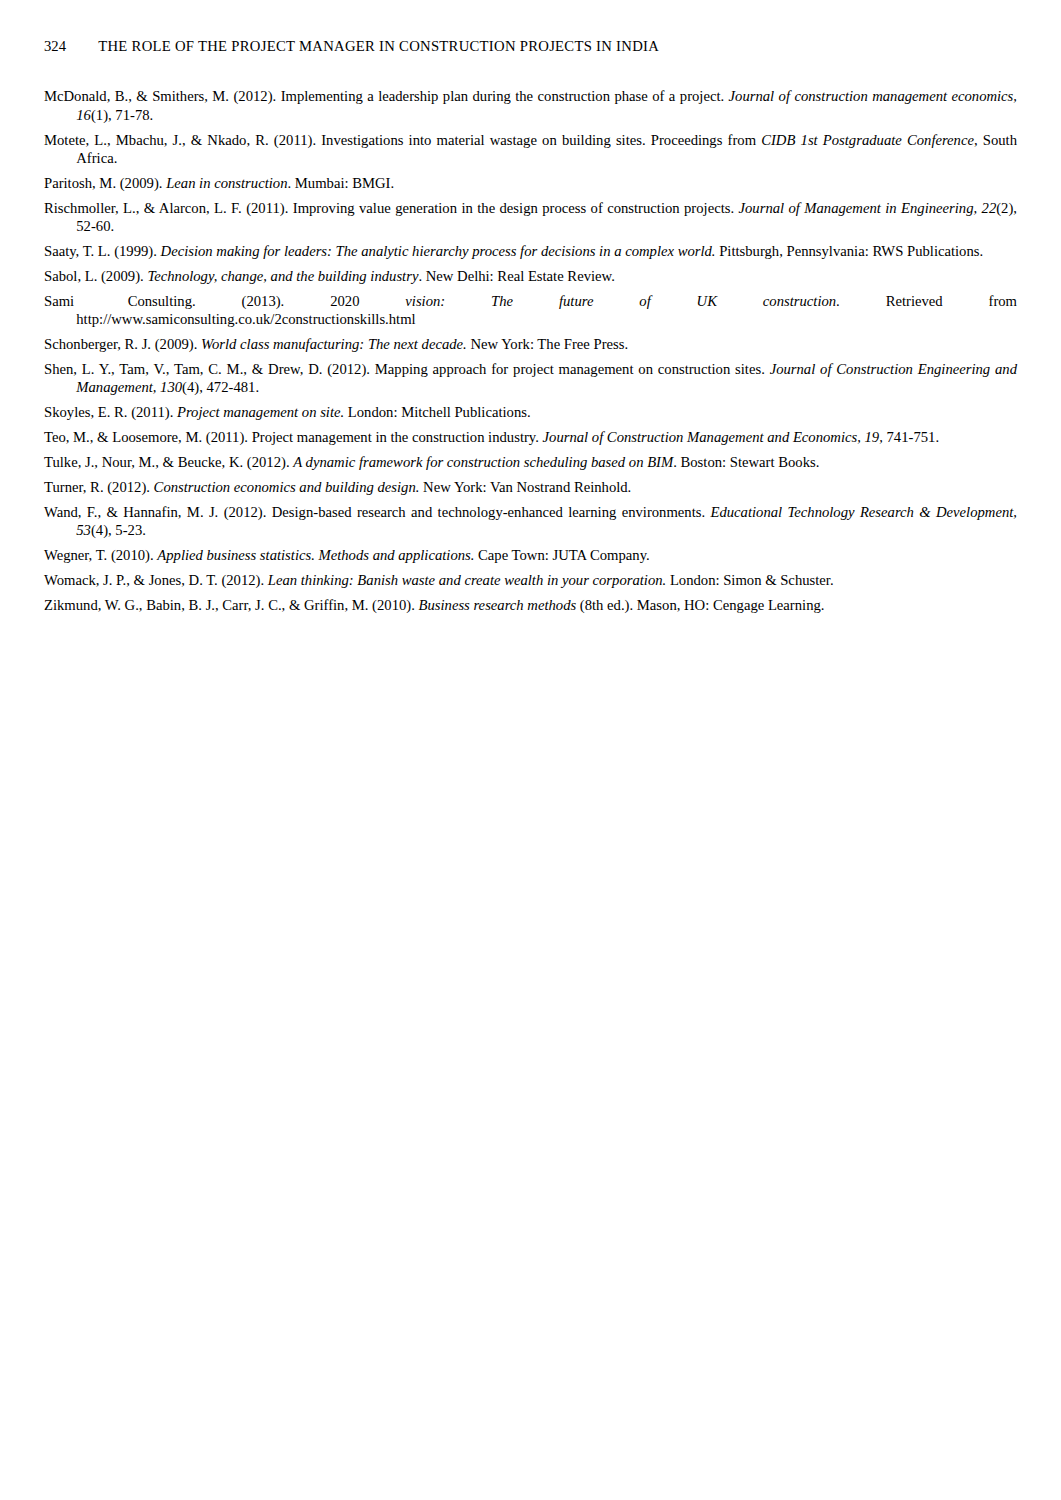324 THE ROLE OF THE PROJECT MANAGER IN CONSTRUCTION PROJECTS IN INDIA
McDonald, B., & Smithers, M. (2012). Implementing a leadership plan during the construction phase of a project. Journal of construction management economics, 16(1), 71-78.
Motete, L., Mbachu, J., & Nkado, R. (2011). Investigations into material wastage on building sites. Proceedings from CIDB 1st Postgraduate Conference, South Africa.
Paritosh, M. (2009). Lean in construction. Mumbai: BMGI.
Rischmoller, L., & Alarcon, L. F. (2011). Improving value generation in the design process of construction projects. Journal of Management in Engineering, 22(2), 52-60.
Saaty, T. L. (1999). Decision making for leaders: The analytic hierarchy process for decisions in a complex world. Pittsburgh, Pennsylvania: RWS Publications.
Sabol, L. (2009). Technology, change, and the building industry. New Delhi: Real Estate Review.
Sami Consulting. (2013). 2020 vision: The future of UK construction. Retrieved from http://www.samiconsulting.co.uk/2constructionskills.html
Schonberger, R. J. (2009). World class manufacturing: The next decade. New York: The Free Press.
Shen, L. Y., Tam, V., Tam, C. M., & Drew, D. (2012). Mapping approach for project management on construction sites. Journal of Construction Engineering and Management, 130(4), 472-481.
Skoyles, E. R. (2011). Project management on site. London: Mitchell Publications.
Teo, M., & Loosemore, M. (2011). Project management in the construction industry. Journal of Construction Management and Economics, 19, 741-751.
Tulke, J., Nour, M., & Beucke, K. (2012). A dynamic framework for construction scheduling based on BIM. Boston: Stewart Books.
Turner, R. (2012). Construction economics and building design. New York: Van Nostrand Reinhold.
Wand, F., & Hannafin, M. J. (2012). Design-based research and technology-enhanced learning environments. Educational Technology Research & Development, 53(4), 5-23.
Wegner, T. (2010). Applied business statistics. Methods and applications. Cape Town: JUTA Company.
Womack, J. P., & Jones, D. T. (2012). Lean thinking: Banish waste and create wealth in your corporation. London: Simon & Schuster.
Zikmund, W. G., Babin, B. J., Carr, J. C., & Griffin, M. (2010). Business research methods (8th ed.). Mason, HO: Cengage Learning.